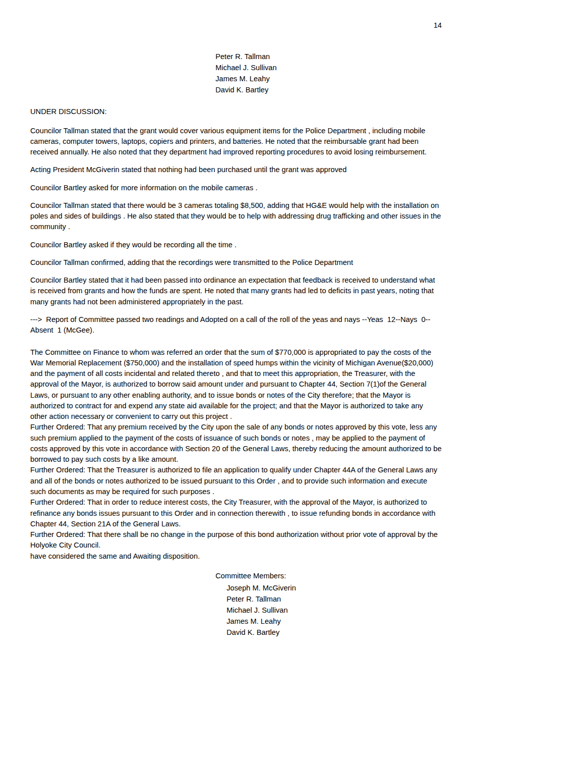14
Peter R. Tallman
Michael J. Sullivan
James M. Leahy
David K. Bartley
UNDER DISCUSSION:
Councilor Tallman stated that the grant would cover various equipment items for the Police Department , including mobile cameras, computer towers, laptops, copiers and printers, and batteries. He noted that the reimbursable grant had been received annually. He also noted that they department had improved reporting procedures to avoid losing reimbursement.
Acting President McGiverin stated that nothing had been purchased until the grant was approved
Councilor Bartley asked for more information on the mobile cameras .
Councilor Tallman stated that there would be 3 cameras totaling $8,500, adding that HG&E would help with the installation on poles and sides of buildings . He also stated that they would be to help with addressing drug trafficking and other issues in the community .
Councilor Bartley asked if they would be recording all the time .
Councilor Tallman confirmed, adding that the recordings were transmitted to the Police Department
Councilor Bartley stated that it had been passed into ordinance an expectation that feedback is received to understand what is received from grants and how the funds are spent. He noted that many grants had led to deficits in past years, noting that many grants had not been administered appropriately in the past.
---> Report of Committee passed two readings and Adopted on a call of the roll of the yeas and nays --Yeas 12--Nays 0--Absent 1 (McGee).
The Committee on Finance to whom was referred an order that the sum of $770,000 is appropriated to pay the costs of the War Memorial Replacement ($750,000) and the installation of speed humps within the vicinity of Michigan Avenue($20,000) and the payment of all costs incidental and related thereto , and that to meet this appropriation, the Treasurer, with the approval of the Mayor, is authorized to borrow said amount under and pursuant to Chapter 44, Section 7(1)of the General Laws, or pursuant to any other enabling authority, and to issue bonds or notes of the City therefore; that the Mayor is authorized to contract for and expend any state aid available for the project; and that the Mayor is authorized to take any other action necessary or convenient to carry out this project .
Further Ordered: That any premium received by the City upon the sale of any bonds or notes approved by this vote, less any such premium applied to the payment of the costs of issuance of such bonds or notes , may be applied to the payment of costs approved by this vote in accordance with Section 20 of the General Laws, thereby reducing the amount authorized to be borrowed to pay such costs by a like amount.
Further Ordered: That the Treasurer is authorized to file an application to qualify under Chapter 44A of the General Laws any and all of the bonds or notes authorized to be issued pursuant to this Order , and to provide such information and execute such documents as may be required for such purposes .
Further Ordered: That in order to reduce interest costs, the City Treasurer, with the approval of the Mayor, is authorized to refinance any bonds issues pursuant to this Order and in connection therewith , to issue refunding bonds in accordance with Chapter 44, Section 21A of the General Laws.
Further Ordered: That there shall be no change in the purpose of this bond authorization without prior vote of approval by the Holyoke City Council.
have considered the same and Awaiting disposition.
Committee Members:
Joseph M. McGiverin
Peter R. Tallman
Michael J. Sullivan
James M. Leahy
David K. Bartley